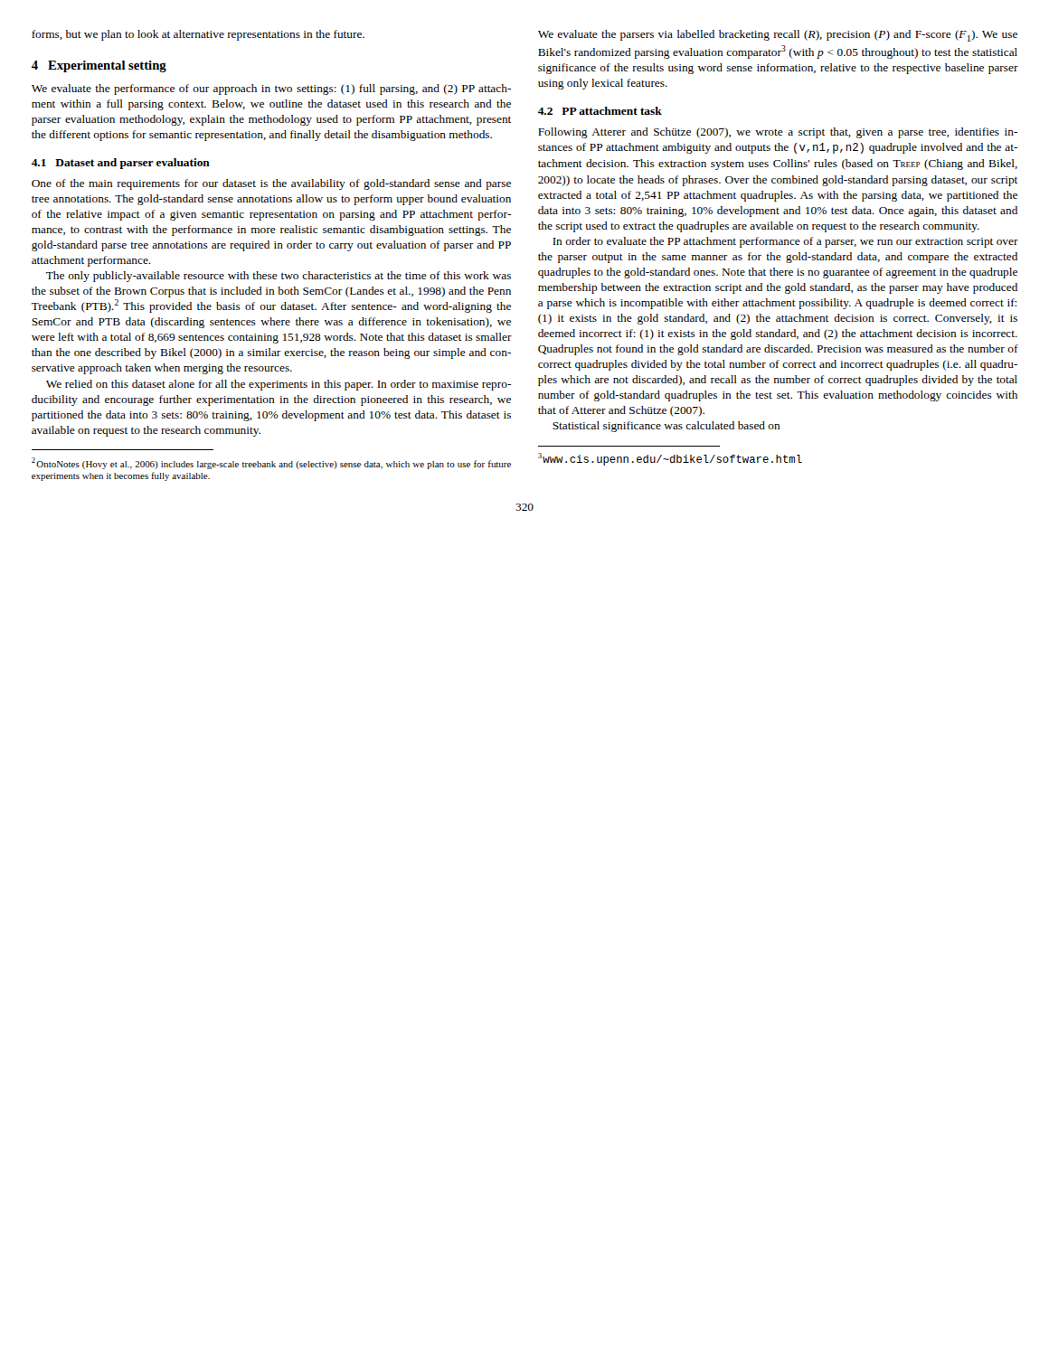forms, but we plan to look at alternative representations in the future.
4 Experimental setting
We evaluate the performance of our approach in two settings: (1) full parsing, and (2) PP attachment within a full parsing context. Below, we outline the dataset used in this research and the parser evaluation methodology, explain the methodology used to perform PP attachment, present the different options for semantic representation, and finally detail the disambiguation methods.
4.1 Dataset and parser evaluation
One of the main requirements for our dataset is the availability of gold-standard sense and parse tree annotations. The gold-standard sense annotations allow us to perform upper bound evaluation of the relative impact of a given semantic representation on parsing and PP attachment performance, to contrast with the performance in more realistic semantic disambiguation settings. The gold-standard parse tree annotations are required in order to carry out evaluation of parser and PP attachment performance.
The only publicly-available resource with these two characteristics at the time of this work was the subset of the Brown Corpus that is included in both SemCor (Landes et al., 1998) and the Penn Treebank (PTB).2 This provided the basis of our dataset. After sentence- and word-aligning the SemCor and PTB data (discarding sentences where there was a difference in tokenisation), we were left with a total of 8,669 sentences containing 151,928 words. Note that this dataset is smaller than the one described by Bikel (2000) in a similar exercise, the reason being our simple and conservative approach taken when merging the resources.
We relied on this dataset alone for all the experiments in this paper. In order to maximise reproducibility and encourage further experimentation in the direction pioneered in this research, we partitioned the data into 3 sets: 80% training, 10% development and 10% test data. This dataset is available on request to the research community.
2 OntoNotes (Hovy et al., 2006) includes large-scale treebank and (selective) sense data, which we plan to use for future experiments when it becomes fully available.
We evaluate the parsers via labelled bracketing recall (R), precision (P) and F-score (F1). We use Bikel's randomized parsing evaluation comparator3 (with p < 0.05 throughout) to test the statistical significance of the results using word sense information, relative to the respective baseline parser using only lexical features.
4.2 PP attachment task
Following Atterer and Schütze (2007), we wrote a script that, given a parse tree, identifies instances of PP attachment ambiguity and outputs the (v,n1,p,n2) quadruple involved and the attachment decision. This extraction system uses Collins' rules (based on Treep (Chiang and Bikel, 2002)) to locate the heads of phrases. Over the combined gold-standard parsing dataset, our script extracted a total of 2,541 PP attachment quadruples. As with the parsing data, we partitioned the data into 3 sets: 80% training, 10% development and 10% test data. Once again, this dataset and the script used to extract the quadruples are available on request to the research community.
In order to evaluate the PP attachment performance of a parser, we run our extraction script over the parser output in the same manner as for the gold-standard data, and compare the extracted quadruples to the gold-standard ones. Note that there is no guarantee of agreement in the quadruple membership between the extraction script and the gold standard, as the parser may have produced a parse which is incompatible with either attachment possibility. A quadruple is deemed correct if: (1) it exists in the gold standard, and (2) the attachment decision is correct. Conversely, it is deemed incorrect if: (1) it exists in the gold standard, and (2) the attachment decision is incorrect. Quadruples not found in the gold standard are discarded. Precision was measured as the number of correct quadruples divided by the total number of correct and incorrect quadruples (i.e. all quadruples which are not discarded), and recall as the number of correct quadruples divided by the total number of gold-standard quadruples in the test set. This evaluation methodology coincides with that of Atterer and Schütze (2007).
Statistical significance was calculated based on
3 www.cis.upenn.edu/~dbikel/software.html
320